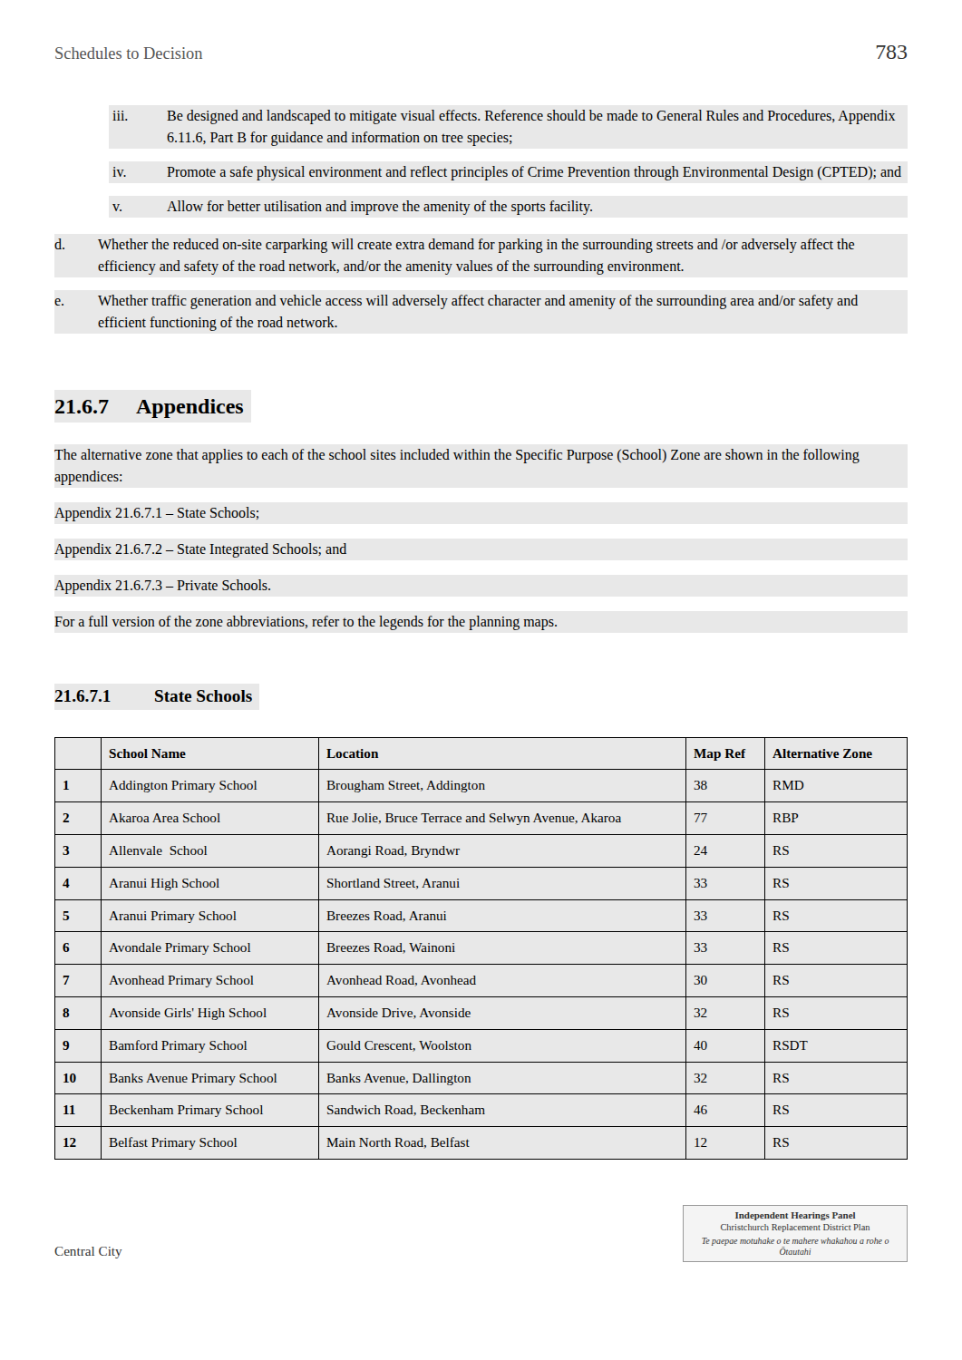Schedules to Decision 783
iii. Be designed and landscaped to mitigate visual effects. Reference should be made to General Rules and Procedures, Appendix 6.11.6, Part B for guidance and information on tree species;
iv. Promote a safe physical environment and reflect principles of Crime Prevention through Environmental Design (CPTED); and
v. Allow for better utilisation and improve the amenity of the sports facility.
d. Whether the reduced on-site carparking will create extra demand for parking in the surrounding streets and /or adversely affect the efficiency and safety of the road network, and/or the amenity values of the surrounding environment.
e. Whether traffic generation and vehicle access will adversely affect character and amenity of the surrounding area and/or safety and efficient functioning of the road network.
21.6.7 Appendices
The alternative zone that applies to each of the school sites included within the Specific Purpose (School) Zone are shown in the following appendices:
Appendix 21.6.7.1 – State Schools;
Appendix 21.6.7.2 – State Integrated Schools; and
Appendix 21.6.7.3 – Private Schools.
For a full version of the zone abbreviations, refer to the legends for the planning maps.
21.6.7.1 State Schools
| | School Name | Location | Map Ref | Alternative Zone |
| --- | --- | --- | --- | --- |
| 1 | Addington Primary School | Brougham Street, Addington | 38 | RMD |
| 2 | Akaroa Area School | Rue Jolie, Bruce Terrace and Selwyn Avenue, Akaroa | 77 | RBP |
| 3 | Allenvale School | Aorangi Road, Bryndwr | 24 | RS |
| 4 | Aranui High School | Shortland Street, Aranui | 33 | RS |
| 5 | Aranui Primary School | Breezes Road, Aranui | 33 | RS |
| 6 | Avondale Primary School | Breezes Road, Wainoni | 33 | RS |
| 7 | Avonhead Primary School | Avonhead Road, Avonhead | 30 | RS |
| 8 | Avonside Girls' High School | Avonside Drive, Avonside | 32 | RS |
| 9 | Bamford Primary School | Gould Crescent, Woolston | 40 | RSDT |
| 10 | Banks Avenue Primary School | Banks Avenue, Dallington | 32 | RS |
| 11 | Beckenham Primary School | Sandwich Road, Beckenham | 46 | RS |
| 12 | Belfast Primary School | Main North Road, Belfast | 12 | RS |
Central City
Independent Hearings Panel Christchurch Replacement District Plan Te paepae motuhake o te mahere whakahou a rohe o Ōtautahi